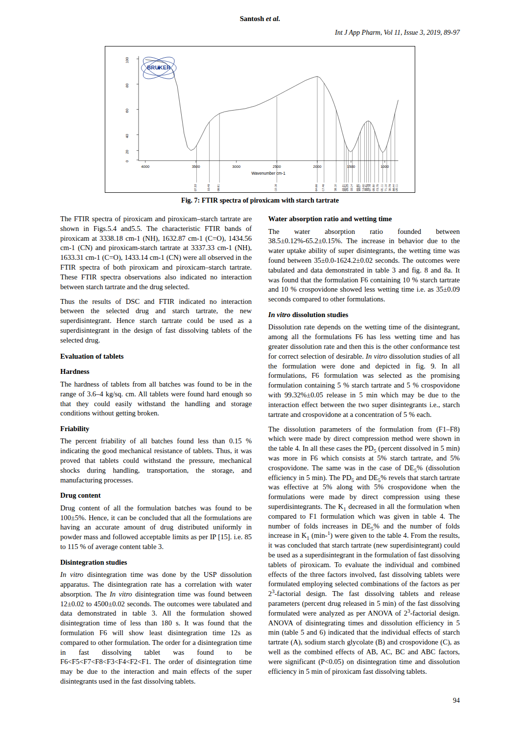Santosh et al.
Int J App Pharm, Vol 11, Issue 3, 2019, 89-97
100 80 60 40 20 0 4000 3500 3000 2500 2000 1500 1000 Wavenumber cm-1 3337.33 3103.49 2936.91 2610.16 2004.66 1917.46 1738.10 1633.31 1600.41 1529.25 1433.14 1346.60 1269.07 1213.40 1188.31 1149.79 1037.78 935.50 873.75 831.11 771.10 730.79 698.44 620.11 BRUKER
Fig. 7: FTIR spectra of piroxicam with starch tartrate
The FTIR spectra of piroxicam and piroxicam–starch tartrate are shown in Figs.5.4 and5.5. The characteristic FTIR bands of piroxicam at 3338.18 cm-1 (NH), 1632.87 cm-1 (C=O), 1434.56 cm-1 (CN) and piroxicam-starch tartrate at 3337.33 cm-1 (NH), 1633.31 cm-1 (C=O), 1433.14 cm-1 (CN) were all observed in the FTIR spectra of both piroxicam and piroxicam–starch tartrate. These FTIR spectra observations also indicated no interaction between starch tartrate and the drug selected.
Thus the results of DSC and FTIR indicated no interaction between the selected drug and starch tartrate, the new superdisintegrant. Hence starch tartrate could be used as a superdisintegrant in the design of fast dissolving tablets of the selected drug.
Evaluation of tablets
Hardness
The hardness of tablets from all batches was found to be in the range of 3.6–4 kg/sq. cm. All tablets were found hard enough so that they could easily withstand the handling and storage conditions without getting broken.
Friability
The percent friability of all batches found less than 0.15 % indicating the good mechanical resistance of tablets. Thus, it was proved that tablets could withstand the pressure, mechanical shocks during handling, transportation, the storage, and manufacturing processes.
Drug content
Drug content of all the formulation batches was found to be 100±5%. Hence, it can be concluded that all the formulations are having an accurate amount of drug distributed uniformly in powder mass and followed acceptable limits as per IP [15]. i.e. 85 to 115 % of average content table 3.
Disintegration studies
In vitro disintegration time was done by the USP dissolution apparatus. The disintegration rate has a correlation with water absorption. The In vitro disintegration time was found between 12±0.02 to 4500±0.02 seconds. The outcomes were tabulated and data demonstrated in table 3. All the formulation showed disintegration time of less than 180 s. It was found that the formulation F6 will show least disintegration time 12s as compared to other formulation. The order for a disintegration time in fast dissolving tablet was found to be F6<F5<F7<F8<F3<F4<F2<F1. The order of disintegration time may be due to the interaction and main effects of the super disintegrants used in the fast dissolving tablets.
Water absorption ratio and wetting time
The water absorption ratio founded between 38.5±0.12%-65.2±0.15%. The increase in behavior due to the water uptake ability of super disintegrants, the wetting time was found between 35±0.0-1624.2±0.02 seconds. The outcomes were tabulated and data demonstrated in table 3 and fig. 8 and 8a. It was found that the formulation F6 containing 10 % starch tartrate and 10 % crospovidone showed less wetting time i.e. as 35±0.09 seconds compared to other formulations.
In vitro dissolution studies
Dissolution rate depends on the wetting time of the disintegrant, among all the formulations F6 has less wetting time and has greater dissolution rate and then this is the other conformance test for correct selection of desirable. In vitro dissolution studies of all the formulation were done and depicted in fig. 9. In all formulations, F6 formulation was selected as the promising formulation containing 5 % starch tartrate and 5 % crospovidone with 99.32%±0.05 release in 5 min which may be due to the interaction effect between the two super disintegrants i.e., starch tartrate and crospovidone at a concentration of 5 % each.
The dissolution parameters of the formulation from (F1–F8) which were made by direct compression method were shown in the table 4. In all these cases the PD5 (percent dissolved in 5 min) was more in F6 which consists at 5% starch tartrate, and 5% crospovidone. The same was in the case of DE5% (dissolution efficiency in 5 min). The PD5 and DE5% revels that starch tartrate was effective at 5% along with 5% crospovidone when the formulations were made by direct compression using these superdisintegrants. The K1 decreased in all the formulation when compared to F1 formulation which was given in table 4. The number of folds increases in DE5% and the number of folds increase in K1 (min-1) were given to the table 4. From the results, it was concluded that starch tartrate (new superdisintegrant) could be used as a superdisintegrant in the formulation of fast dissolving tablets of piroxicam. To evaluate the individual and combined effects of the three factors involved, fast dissolving tablets were formulated employing selected combinations of the factors as per 23-factorial design. The fast dissolving tablets and release parameters (percent drug released in 5 min) of the fast dissolving formulated were analyzed as per ANOVA of 23-factorial design. ANOVA of disintegrating times and dissolution efficiency in 5 min (table 5 and 6) indicated that the individual effects of starch tartrate (A), sodium starch glycolate (B) and crospovidone (C), as well as the combined effects of AB, AC, BC and ABC factors, were significant (P<0.05) on disintegration time and dissolution efficiency in 5 min of piroxicam fast dissolving tablets.
94